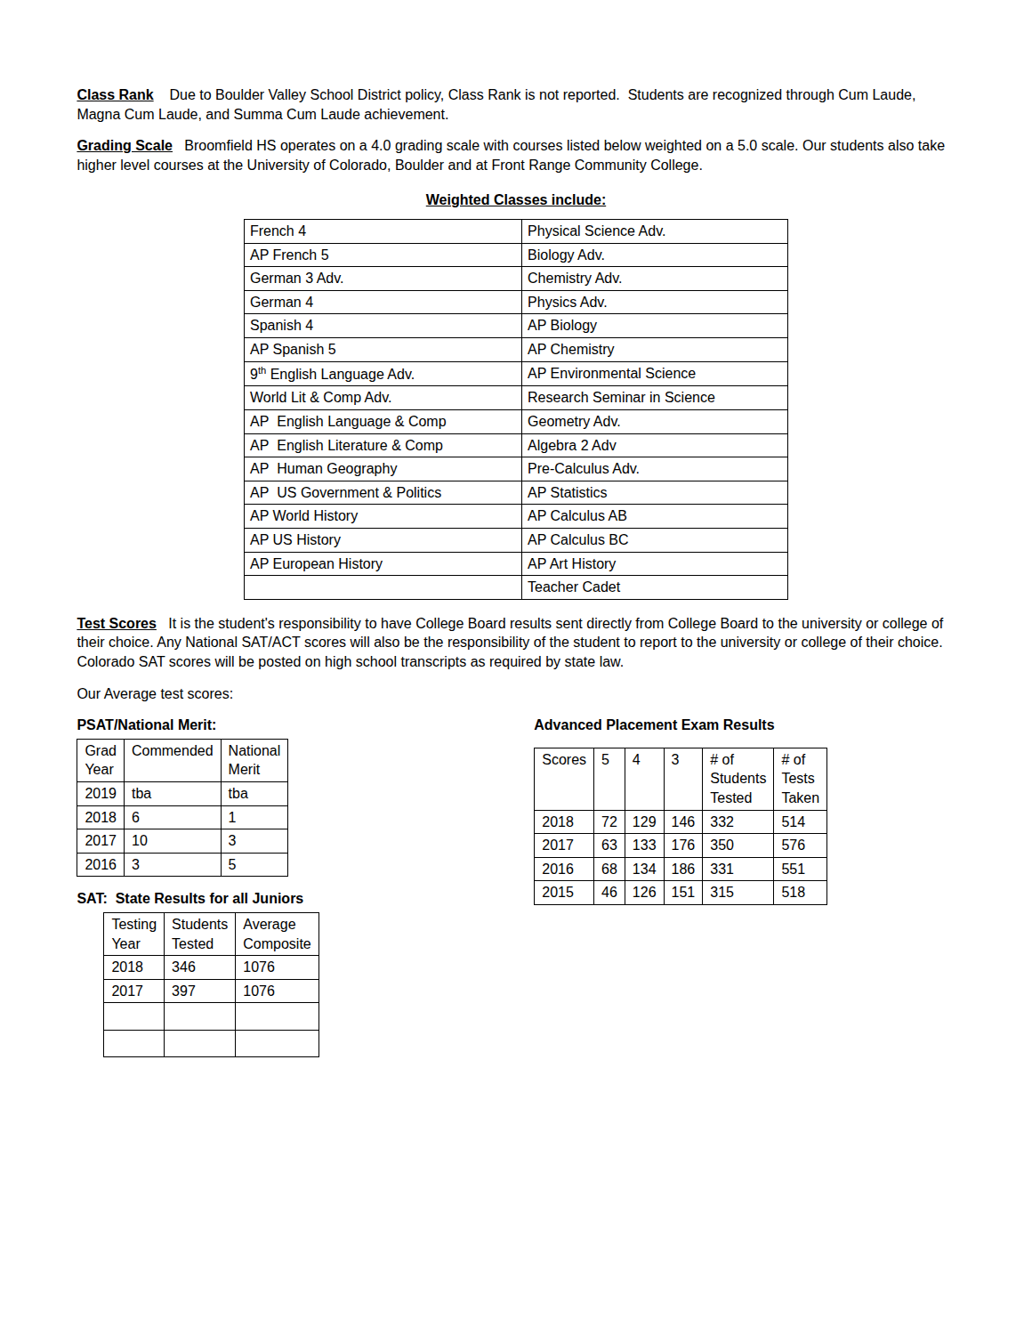Class Rank Due to Boulder Valley School District policy, Class Rank is not reported. Students are recognized through Cum Laude, Magna Cum Laude, and Summa Cum Laude achievement.
Grading Scale Broomfield HS operates on a 4.0 grading scale with courses listed below weighted on a 5.0 scale. Our students also take higher level courses at the University of Colorado, Boulder and at Front Range Community College.
Weighted Classes include:
| French 4 | Physical Science Adv. |
| AP French 5 | Biology Adv. |
| German 3 Adv. | Chemistry Adv. |
| German 4 | Physics Adv. |
| Spanish 4 | AP Biology |
| AP Spanish 5 | AP Chemistry |
| 9 th English Language Adv. | AP Environmental Science |
| World Lit & Comp Adv. | Research Seminar in Science |
| AP English Language & Comp | Geometry Adv. |
| AP English Literature & Comp | Algebra 2 Adv |
| AP Human Geography | Pre-Calculus Adv. |
| AP US Government & Politics | AP Statistics |
| AP World History | AP Calculus AB |
| AP US History | AP Calculus BC |
| AP European History | AP Art History |
| | Teacher Cadet |
Test Scores It is the student's responsibility to have College Board results sent directly from College Board to the university or college of their choice. Any National SAT/ACT scores will also be the responsibility of the student to report to the university or college of their choice. Colorado SAT scores will be posted on high school transcripts as required by state law.
Our Average test scores:
| PSAT/National Merit: / Grad Year / Commended / National Merit / / 2019 / tba / tba / / 2018 / 6 / 1 / / 2017 / 10 / 3 / / 2016 / 3 / 5 / SAT: State Results for all Juniors / Testing Year / Students Tested / Average Composite / / 2018 / 346 / 1076 / / 2017 / 397 / 1076 / | Advanced Placement Exam Results / Scores / 5 / 4 / 3 / # of Students Tested / # of Tests Taken / / 2018 / 72 / 129 / 146 / 332 / 514 / / 2017 / 63 / 133 / 176 / 350 / 576 / / 2016 / 68 / 134 / 186 / 331 / 551 / / 2015 / 46 / 126 / 151 / 315 / 518 / |